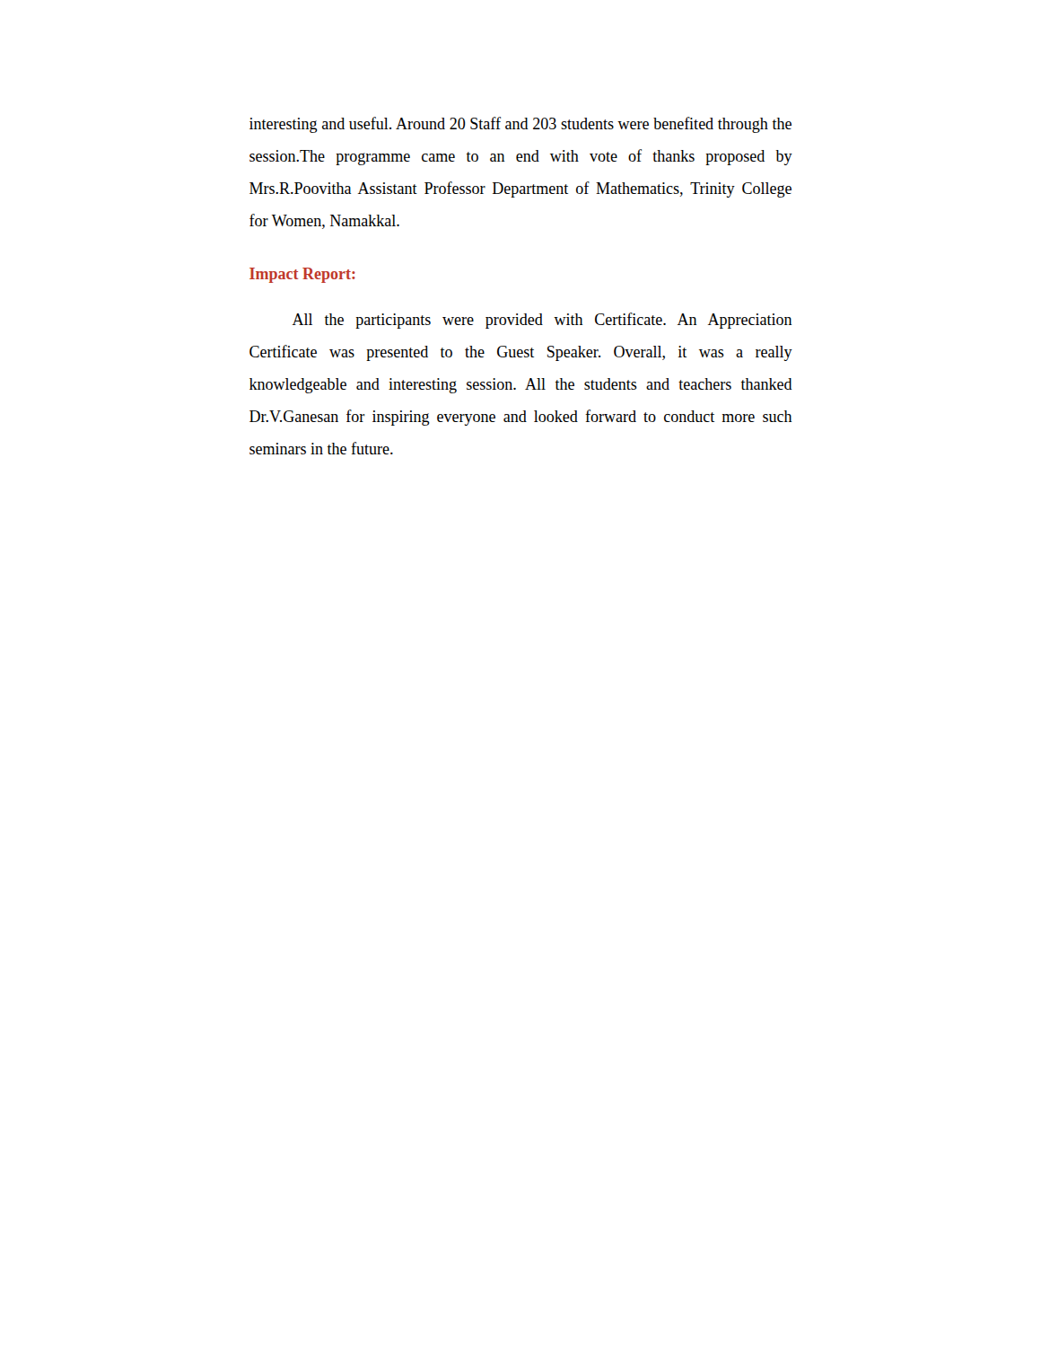interesting and useful. Around 20 Staff and 203 students were benefited through the session.The programme came to an end with vote of thanks proposed by Mrs.R.Poovitha Assistant Professor Department of Mathematics, Trinity College for Women, Namakkal.
Impact Report:
All the participants were provided with Certificate. An Appreciation Certificate was presented to the Guest Speaker. Overall, it was a really knowledgeable and interesting session. All the students and teachers thanked Dr.V.Ganesan for inspiring everyone and looked forward to conduct more such seminars in the future.